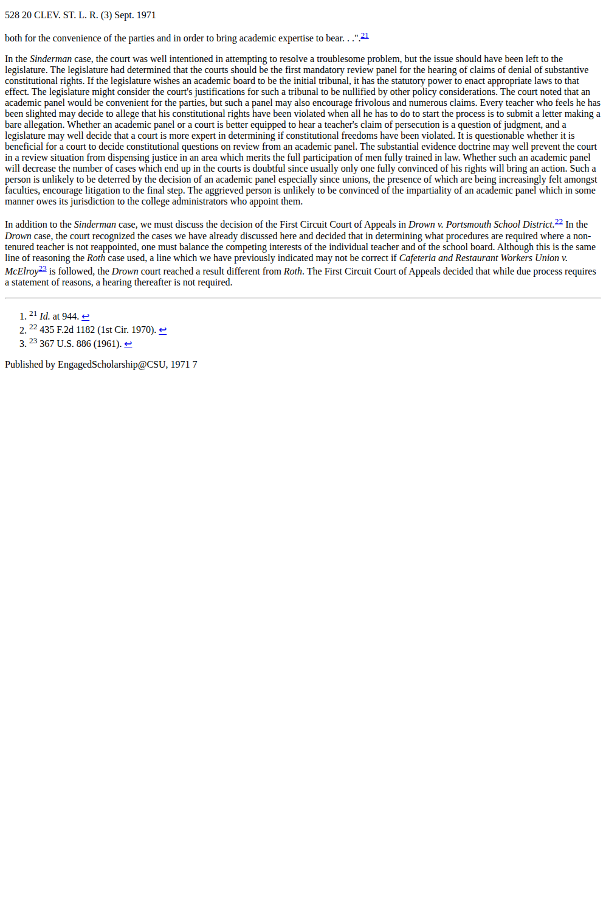528 20 CLEV. ST. L. R. (3) Sept. 1971
both for the convenience of the parties and in order to bring academic expertise to bear. . .".21
In the Sinderman case, the court was well intentioned in attempting to resolve a troublesome problem, but the issue should have been left to the legislature. The legislature had determined that the courts should be the first mandatory review panel for the hearing of claims of denial of substantive constitutional rights. If the legislature wishes an academic board to be the initial tribunal, it has the statutory power to enact appropriate laws to that effect. The legislature might consider the court's justifications for such a tribunal to be nullified by other policy considerations. The court noted that an academic panel would be convenient for the parties, but such a panel may also encourage frivolous and numerous claims. Every teacher who feels he has been slighted may decide to allege that his constitutional rights have been violated when all he has to do to start the process is to submit a letter making a bare allegation. Whether an academic panel or a court is better equipped to hear a teacher's claim of persecution is a question of judgment, and a legislature may well decide that a court is more expert in determining if constitutional freedoms have been violated. It is questionable whether it is beneficial for a court to decide constitutional questions on review from an academic panel. The substantial evidence doctrine may well prevent the court in a review situation from dispensing justice in an area which merits the full participation of men fully trained in law. Whether such an academic panel will decrease the number of cases which end up in the courts is doubtful since usually only one fully convinced of his rights will bring an action. Such a person is unlikely to be deterred by the decision of an academic panel especially since unions, the presence of which are being increasingly felt amongst faculties, encourage litigation to the final step. The aggrieved person is unlikely to be convinced of the impartiality of an academic panel which in some manner owes its jurisdiction to the college administrators who appoint them.
In addition to the Sinderman case, we must discuss the decision of the First Circuit Court of Appeals in Drown v. Portsmouth School District.22 In the Drown case, the court recognized the cases we have already discussed here and decided that in determining what procedures are required where a non-tenured teacher is not reappointed, one must balance the competing interests of the individual teacher and of the school board. Although this is the same line of reasoning the Roth case used, a line which we have previously indicated may not be correct if Cafeteria and Restaurant Workers Union v. McElroy23 is followed, the Drown court reached a result different from Roth. The First Circuit Court of Appeals decided that while due process requires a statement of reasons, a hearing thereafter is not required.
21 Id. at 944. ↩
22 435 F.2d 1182 (1st Cir. 1970). ↩
23 367 U.S. 886 (1961). ↩
Published by EngagedScholarship@CSU, 1971 7